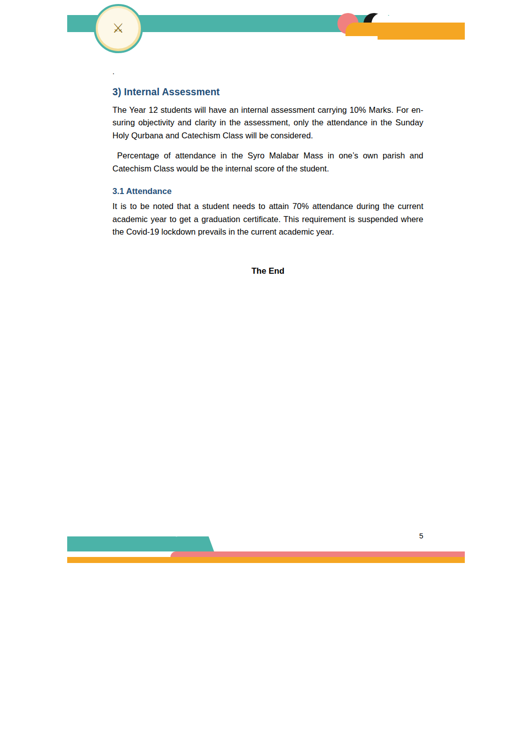⚔
.
3) Internal Assessment
The Year 12 students will have an internal assessment carrying 10% Marks. For ensuring objectivity and clarity in the assessment, only the attendance in the Sunday Holy Qurbana and Catechism Class will be considered.
Percentage of attendance in the Syro Malabar Mass in one’s own parish and Catechism Class would be the internal score of the student.
3.1 Attendance
It is to be noted that a student needs to attain 70% attendance during the current academic year to get a graduation certificate. This requirement is suspended where the Covid-19 lockdown prevails in the current academic year.
The End
5